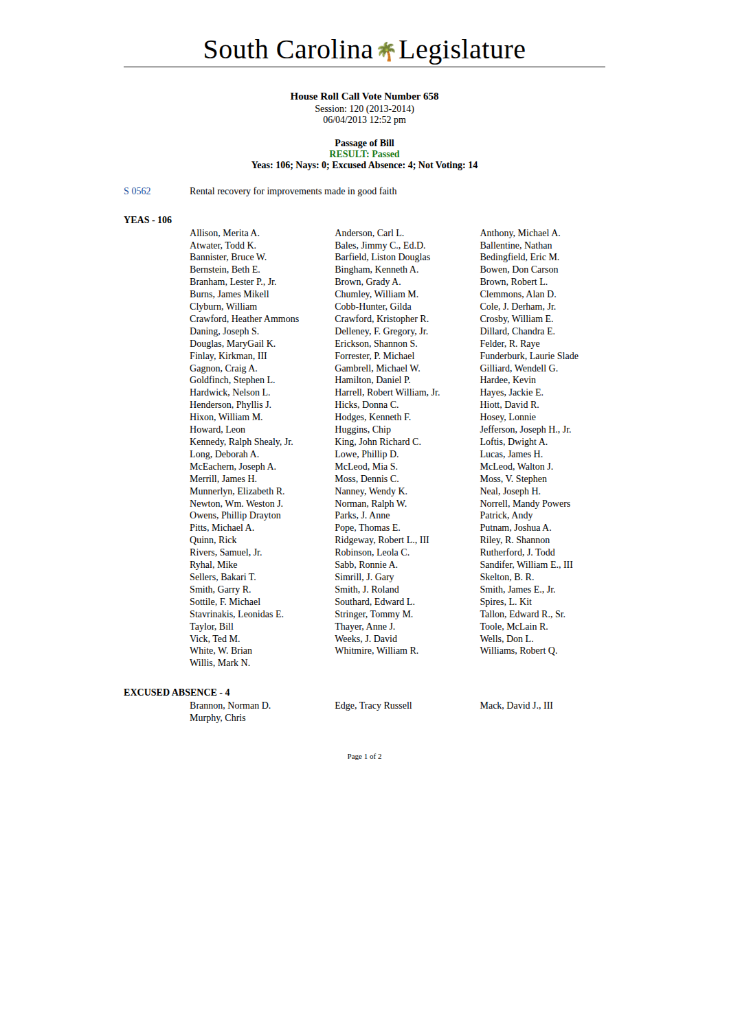South Carolina🌴Legislature
House Roll Call Vote Number 658
Session: 120 (2013-2014)
06/04/2013 12:52 pm
Passage of Bill
RESULT: Passed
Yeas: 106; Nays: 0; Excused Absence: 4; Not Voting: 14
S 0562 Rental recovery for improvements made in good faith
YEAS - 106
| Allison, Merita A. | Anderson, Carl L. | Anthony, Michael A. |
| Atwater, Todd K. | Bales, Jimmy C., Ed.D. | Ballentine, Nathan |
| Bannister, Bruce W. | Barfield, Liston Douglas | Bedingfield, Eric M. |
| Bernstein, Beth E. | Bingham, Kenneth A. | Bowen, Don Carson |
| Branham, Lester P., Jr. | Brown, Grady A. | Brown, Robert L. |
| Burns, James Mikell | Chumley, William M. | Clemmons, Alan D. |
| Clyburn, William | Cobb-Hunter, Gilda | Cole, J. Derham, Jr. |
| Crawford, Heather Ammons | Crawford, Kristopher R. | Crosby, William E. |
| Daning, Joseph S. | Delleney, F. Gregory, Jr. | Dillard, Chandra E. |
| Douglas, MaryGail K. | Erickson, Shannon S. | Felder, R. Raye |
| Finlay, Kirkman, III | Forrester, P. Michael | Funderburk, Laurie Slade |
| Gagnon, Craig A. | Gambrell, Michael W. | Gilliard, Wendell G. |
| Goldfinch, Stephen L. | Hamilton, Daniel P. | Hardee, Kevin |
| Hardwick, Nelson L. | Harrell, Robert William, Jr. | Hayes, Jackie E. |
| Henderson, Phyllis J. | Hicks, Donna C. | Hiott, David R. |
| Hixon, William M. | Hodges, Kenneth F. | Hosey, Lonnie |
| Howard, Leon | Huggins, Chip | Jefferson, Joseph H., Jr. |
| Kennedy, Ralph Shealy, Jr. | King, John Richard C. | Loftis, Dwight A. |
| Long, Deborah A. | Lowe, Phillip D. | Lucas, James H. |
| McEachern, Joseph A. | McLeod, Mia S. | McLeod, Walton J. |
| Merrill, James H. | Moss, Dennis C. | Moss, V. Stephen |
| Munnerlyn, Elizabeth R. | Nanney, Wendy K. | Neal, Joseph H. |
| Newton, Wm. Weston J. | Norman, Ralph W. | Norrell, Mandy Powers |
| Owens, Phillip Drayton | Parks, J. Anne | Patrick, Andy |
| Pitts, Michael A. | Pope, Thomas E. | Putnam, Joshua A. |
| Quinn, Rick | Ridgeway, Robert L., III | Riley, R. Shannon |
| Rivers, Samuel, Jr. | Robinson, Leola C. | Rutherford, J. Todd |
| Ryhal, Mike | Sabb, Ronnie A. | Sandifer, William E., III |
| Sellers, Bakari T. | Simrill, J. Gary | Skelton, B. R. |
| Smith, Garry R. | Smith, J. Roland | Smith, James E., Jr. |
| Sottile, F. Michael | Southard, Edward L. | Spires, L. Kit |
| Stavrinakis, Leonidas E. | Stringer, Tommy M. | Tallon, Edward R., Sr. |
| Taylor, Bill | Thayer, Anne J. | Toole, McLain R. |
| Vick, Ted M. | Weeks, J. David | Wells, Don L. |
| White, W. Brian | Whitmire, William R. | Williams, Robert Q. |
| Willis, Mark N. | | |
EXCUSED ABSENCE - 4
| Brannon, Norman D. | Edge, Tracy Russell | Mack, David J., III |
| Murphy, Chris | | |
Page 1 of 2